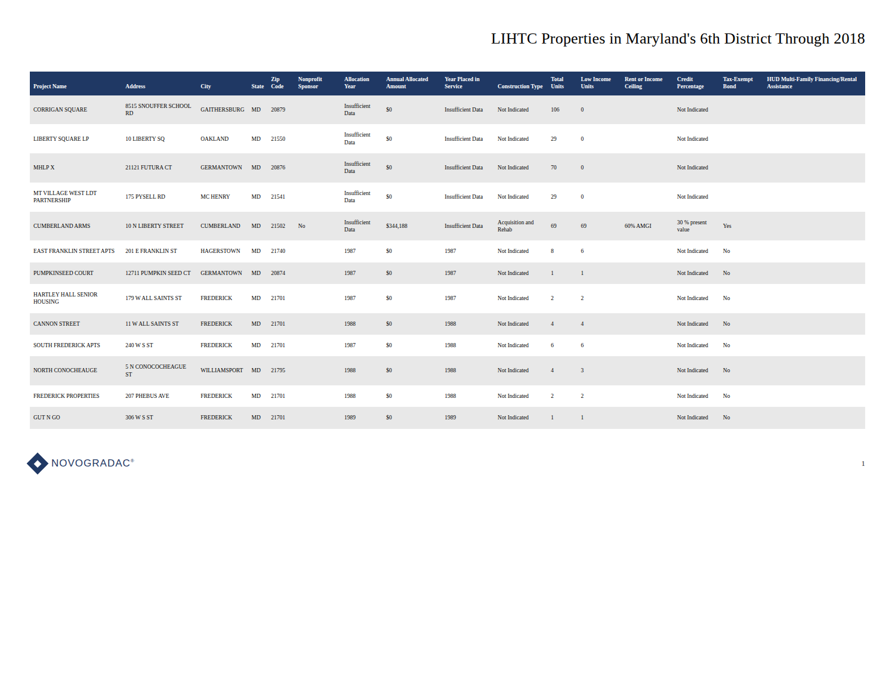LIHTC Properties in Maryland's 6th District Through 2018
| Project Name | Address | City | State | Zip Code | Nonprofit Sponsor | Allocation Year | Annual Allocated Amount | Year Placed in Service | Construction Type | Total Units | Low Income Units | Rent or Income Ceiling | Credit Percentage | Tax-Exempt Bond | HUD Multi-Family Financing/Rental Assistance |
| --- | --- | --- | --- | --- | --- | --- | --- | --- | --- | --- | --- | --- | --- | --- | --- |
| CORRIGAN SQUARE | 8515 SNOUFFER SCHOOL RD | GAITHERSBURG | MD | 20879 | | Insufficient Data | $0 | Insufficient Data | Not Indicated | 106 | 0 | | Not Indicated | | |
| LIBERTY SQUARE LP | 10 LIBERTY SQ | OAKLAND | MD | 21550 | | Insufficient Data | $0 | Insufficient Data | Not Indicated | 29 | 0 | | Not Indicated | | |
| MHLP X | 21121 FUTURA CT | GERMANTOWN | MD | 20876 | | Insufficient Data | $0 | Insufficient Data | Not Indicated | 70 | 0 | | Not Indicated | | |
| MT VILLAGE WEST LDT PARTNERSHIP | 175 PYSELL RD | MC HENRY | MD | 21541 | | Insufficient Data | $0 | Insufficient Data | Not Indicated | 29 | 0 | | Not Indicated | | |
| CUMBERLAND ARMS | 10 N LIBERTY STREET | CUMBERLAND | MD | 21502 | No | Insufficient Data | $344,188 | Insufficient Data | Acquisition and Rehab | 69 | 69 | 60% AMGI | 30 % present value | Yes | |
| EAST FRANKLIN STREET APTS | 201 E FRANKLIN ST | HAGERSTOWN | MD | 21740 | | 1987 | $0 | 1987 | Not Indicated | 8 | 6 | | Not Indicated | No | |
| PUMPKINSEED COURT | 12711 PUMPKIN SEED CT | GERMANTOWN | MD | 20874 | | 1987 | $0 | 1987 | Not Indicated | 1 | 1 | | Not Indicated | No | |
| HARTLEY HALL SENIOR HOUSING | 179 W ALL SAINTS ST | FREDERICK | MD | 21701 | | 1987 | $0 | 1987 | Not Indicated | 2 | 2 | | Not Indicated | No | |
| CANNON STREET | 11 W ALL SAINTS ST | FREDERICK | MD | 21701 | | 1988 | $0 | 1988 | Not Indicated | 4 | 4 | | Not Indicated | No | |
| SOUTH FREDERICK APTS | 240 W S ST | FREDERICK | MD | 21701 | | 1987 | $0 | 1988 | Not Indicated | 6 | 6 | | Not Indicated | No | |
| NORTH CONOCHEAUGE | 5 N CONOCOCHEAGUE ST | WILLIAMSPORT | MD | 21795 | | 1988 | $0 | 1988 | Not Indicated | 4 | 3 | | Not Indicated | No | |
| FREDERICK PROPERTIES | 207 PHEBUS AVE | FREDERICK | MD | 21701 | | 1988 | $0 | 1988 | Not Indicated | 2 | 2 | | Not Indicated | No | |
| GUT N GO | 306 W S ST | FREDERICK | MD | 21701 | | 1989 | $0 | 1989 | Not Indicated | 1 | 1 | | Not Indicated | No | |
NOVOGRADAC®
1